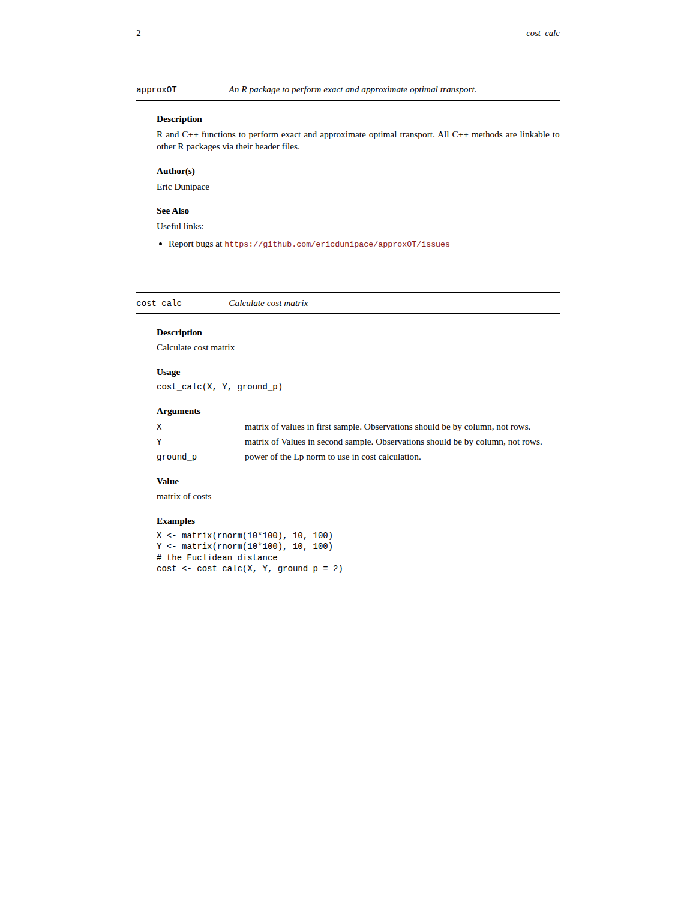2 cost_calc
approxOT An R package to perform exact and approximate optimal transport.
Description
R and C++ functions to perform exact and approximate optimal transport. All C++ methods are linkable to other R packages via their header files.
Author(s)
Eric Dunipace
See Also
Useful links:
Report bugs at https://github.com/ericdunipace/approxOT/issues
cost_calc Calculate cost matrix
Description
Calculate cost matrix
Usage
cost_calc(X, Y, ground_p)
Arguments
X
matrix of values in first sample. Observations should be by column, not rows.
Y
matrix of Values in second sample. Observations should be by column, not rows.
ground_p
power of the Lp norm to use in cost calculation.
Value
matrix of costs
Examples
X <- matrix(rnorm(10*100), 10, 100)
Y <- matrix(rnorm(10*100), 10, 100)
# the Euclidean distance
cost <- cost_calc(X, Y, ground_p = 2)